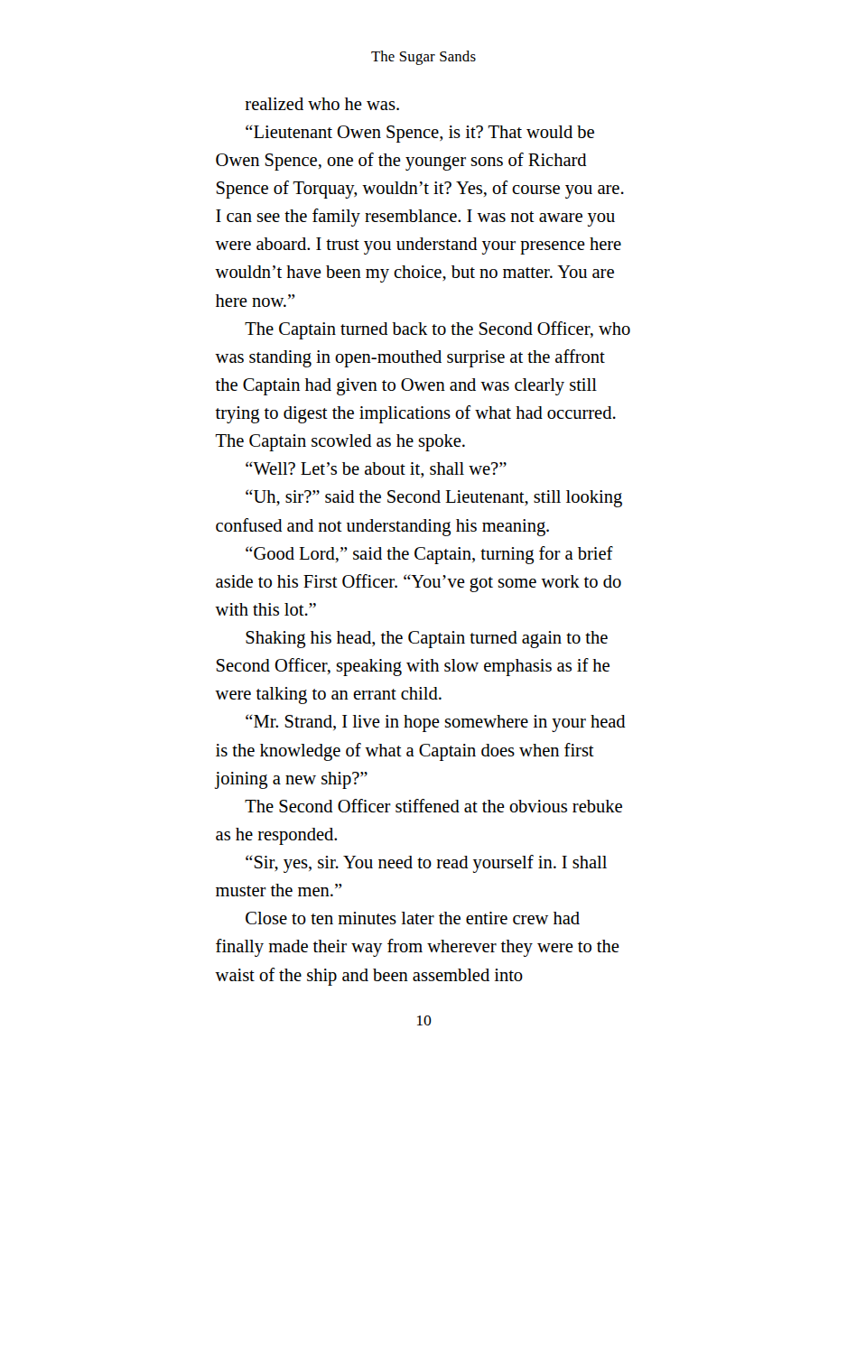The Sugar Sands
realized who he was.
“Lieutenant Owen Spence, is it? That would be Owen Spence, one of the younger sons of Richard Spence of Torquay, wouldn’t it? Yes, of course you are. I can see the family resemblance. I was not aware you were aboard. I trust you understand your presence here wouldn’t have been my choice, but no matter. You are here now.”
The Captain turned back to the Second Officer, who was standing in open-mouthed surprise at the affront the Captain had given to Owen and was clearly still trying to digest the implications of what had occurred. The Captain scowled as he spoke.
“Well? Let’s be about it, shall we?”
“Uh, sir?” said the Second Lieutenant, still looking confused and not understanding his meaning.
“Good Lord,” said the Captain, turning for a brief aside to his First Officer. “You’ve got some work to do with this lot.”
Shaking his head, the Captain turned again to the Second Officer, speaking with slow emphasis as if he were talking to an errant child.
“Mr. Strand, I live in hope somewhere in your head is the knowledge of what a Captain does when first joining a new ship?”
The Second Officer stiffened at the obvious rebuke as he responded.
“Sir, yes, sir. You need to read yourself in. I shall muster the men.”
Close to ten minutes later the entire crew had finally made their way from wherever they were to the waist of the ship and been assembled into
10